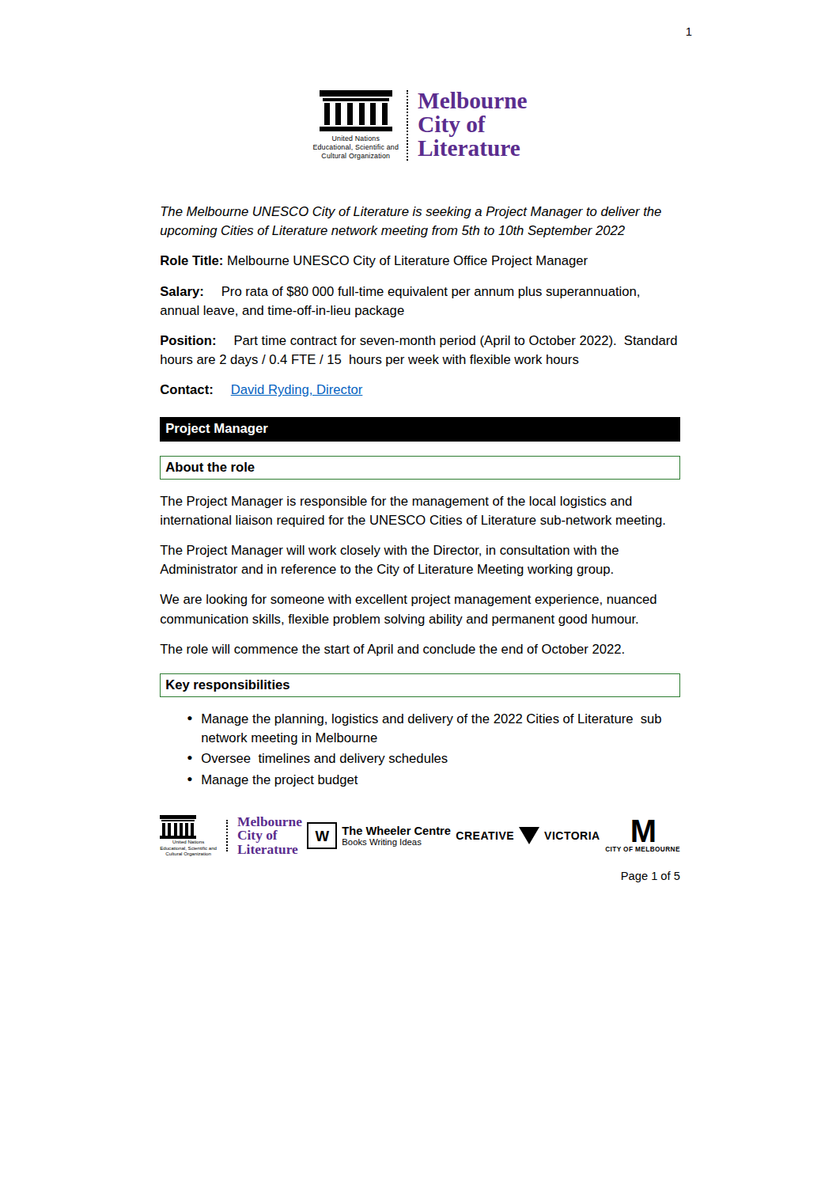1
United Nations
Educational, Scientific and
Cultural Organization
Melbourne
City of
Literature
The Melbourne UNESCO City of Literature is seeking a Project Manager to deliver the upcoming Cities of Literature network meeting from 5th to 10th September 2022
Role Title: Melbourne UNESCO City of Literature Office Project Manager
Salary: Pro rata of $80 000 full-time equivalent per annum plus superannuation, annual leave, and time-off-in-lieu package
Position: Part time contract for seven-month period (April to October 2022). Standard hours are 2 days / 0.4 FTE / 15 hours per week with flexible work hours
Contact: David Ryding, Director
Project Manager
About the role
The Project Manager is responsible for the management of the local logistics and international liaison required for the UNESCO Cities of Literature sub-network meeting.
The Project Manager will work closely with the Director, in consultation with the Administrator and in reference to the City of Literature Meeting working group.
We are looking for someone with excellent project management experience, nuanced communication skills, flexible problem solving ability and permanent good humour.
The role will commence the start of April and conclude the end of October 2022.
Key responsibilities
Manage the planning, logistics and delivery of the 2022 Cities of Literature sub network meeting in Melbourne
Oversee timelines and delivery schedules
Manage the project budget
United Nations
Educational, Scientific and
Cultural Organization
Melbourne
City of
Literature
W
The Wheeler Centre
Books Writing Ideas
CREATIVE VICTORIA
M
CITY OF MELBOURNE
Page 1 of 5